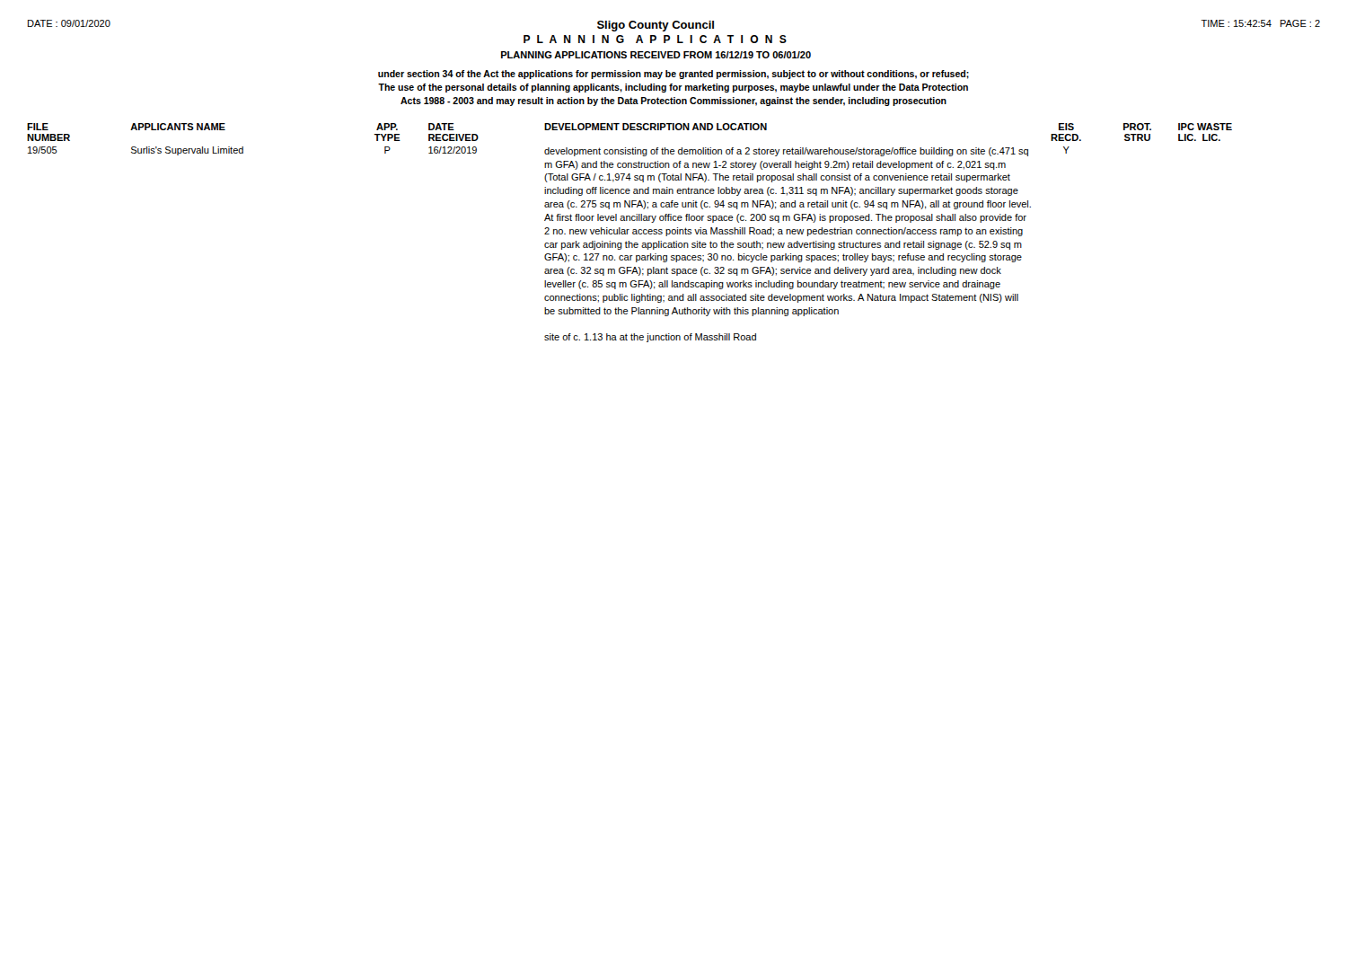DATE : 09/01/2020
Sligo County Council
P L A N N I N G A P P L I C A T I O N S
PLANNING APPLICATIONS RECEIVED FROM 16/12/19 TO 06/01/20
TIME : 15:42:54 PAGE : 2
under section 34 of the Act the applications for permission may be granted permission, subject to or without conditions, or refused;
The use of the personal details of planning applicants, including for marketing purposes, maybe unlawful under the Data Protection
Acts 1988 - 2003 and may result in action by the Data Protection Commissioner, against the sender, including prosecution
| FILE NUMBER | APPLICANTS NAME | APP. TYPE | DATE RECEIVED | DEVELOPMENT DESCRIPTION AND LOCATION | EIS RECD. | PROT. STRU | IPC WASTE LIC. LIC. |
| --- | --- | --- | --- | --- | --- | --- | --- |
| 19/505 | Surlis's Supervalu Limited | P | 16/12/2019 | development consisting of the demolition of a 2 storey retail/warehouse/storage/office building on site (c.471 sq m GFA) and the construction of a new 1-2 storey (overall height 9.2m) retail development of c. 2,021 sq.m (Total GFA / c.1,974 sq m (Total NFA). The retail proposal shall consist of a convenience retail supermarket including off licence and main entrance lobby area (c. 1,311 sq m NFA); ancillary supermarket goods storage area (c. 275 sq m NFA); a cafe unit (c. 94 sq m NFA); and a retail unit (c. 94 sq m NFA), all at ground floor level. At first floor level ancillary office floor space (c. 200 sq m GFA) is proposed. The proposal shall also provide for 2 no. new vehicular access points via Masshill Road; a new pedestrian connection/access ramp to an existing car park adjoining the application site to the south; new advertising structures and retail signage (c. 52.9 sq m GFA); c. 127 no. car parking spaces; 30 no. bicycle parking spaces; trolley bays; refuse and recycling storage area (c. 32 sq m GFA); plant space (c. 32 sq m GFA); service and delivery yard area, including new dock leveller (c. 85 sq m GFA); all landscaping works including boundary treatment; new service and drainage connections; public lighting; and all associated site development works. A Natura Impact Statement (NIS) will be submitted to the Planning Authority with this planning application site of c. 1.13 ha at the junction of Masshill Road | Y | | |